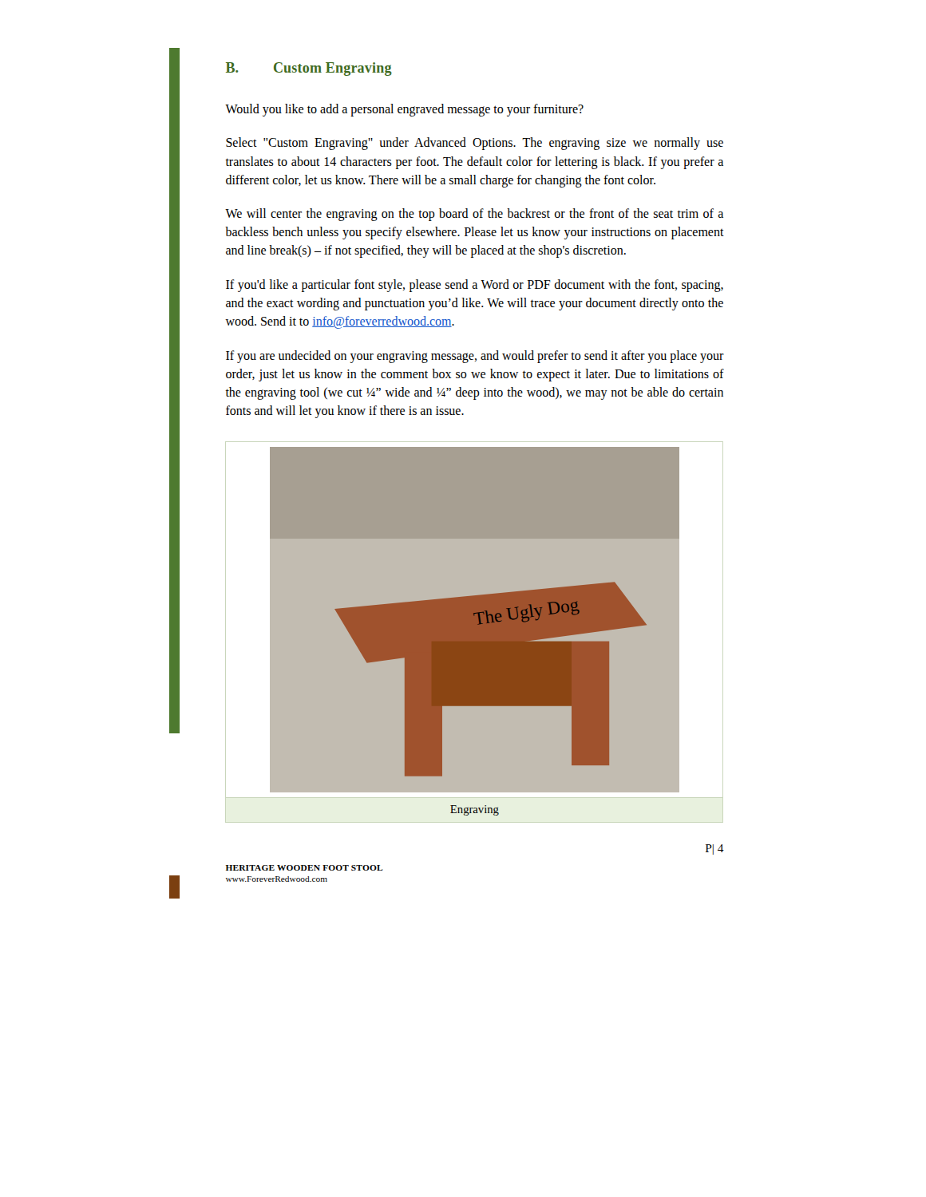B. Custom Engraving
Would you like to add a personal engraved message to your furniture?
Select "Custom Engraving" under Advanced Options. The engraving size we normally use translates to about 14 characters per foot. The default color for lettering is black. If you prefer a different color, let us know. There will be a small charge for changing the font color.
We will center the engraving on the top board of the backrest or the front of the seat trim of a backless bench unless you specify elsewhere. Please let us know your instructions on placement and line break(s) – if not specified, they will be placed at the shop's discretion.
If you'd like a particular font style, please send a Word or PDF document with the font, spacing, and the exact wording and punctuation you’d like. We will trace your document directly onto the wood. Send it to info@foreverredwood.com.
If you are undecided on your engraving message, and would prefer to send it after you place your order, just let us know in the comment box so we know to expect it later. Due to limitations of the engraving tool (we cut ¼” wide and ¼” deep into the wood), we may not be able do certain fonts and will let you know if there is an issue.
Engraving
P| 4
HERITAGE WOODEN FOOT STOOL
www.ForeverRedwood.com